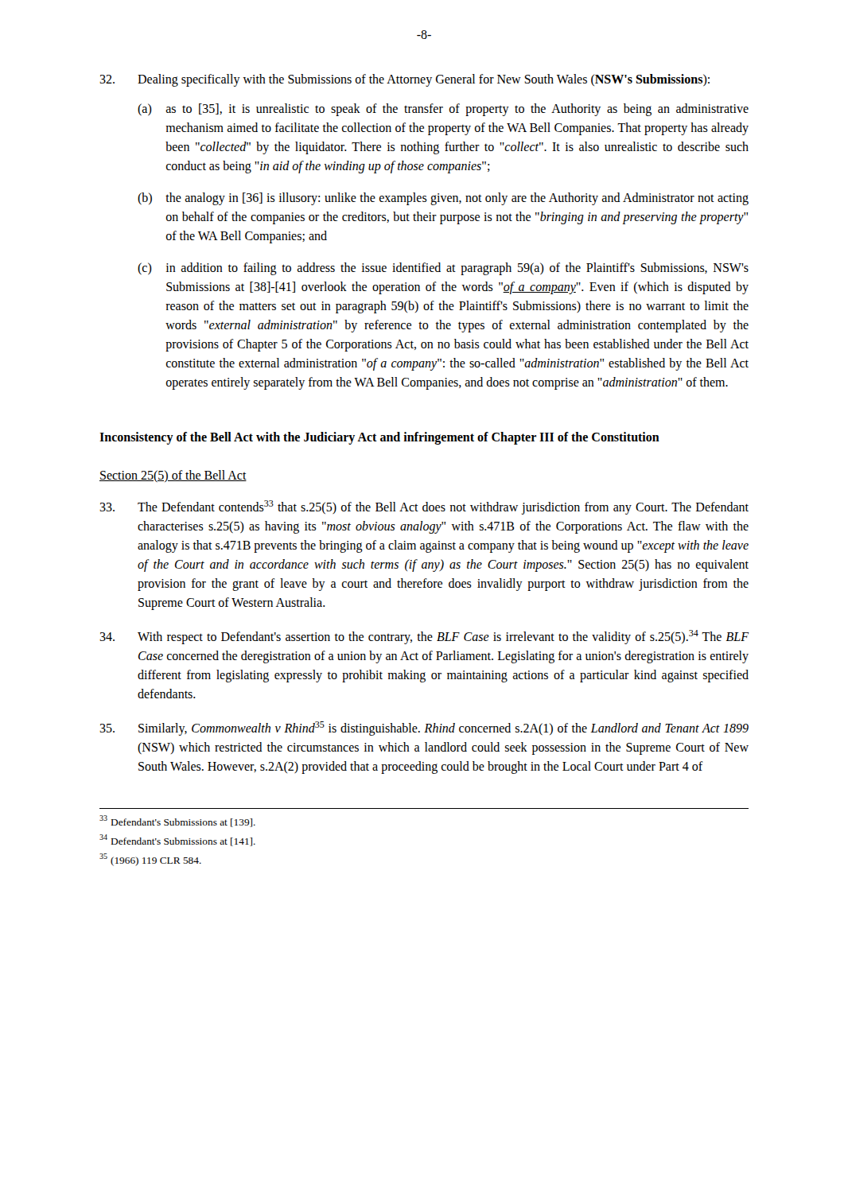-8-
32.
Dealing specifically with the Submissions of the Attorney General for New South Wales (NSW's Submissions):
(a)
as to [35], it is unrealistic to speak of the transfer of property to the Authority as being an administrative mechanism aimed to facilitate the collection of the property of the WA Bell Companies. That property has already been "collected" by the liquidator. There is nothing further to "collect". It is also unrealistic to describe such conduct as being "in aid of the winding up of those companies";
(b)
the analogy in [36] is illusory: unlike the examples given, not only are the Authority and Administrator not acting on behalf of the companies or the creditors, but their purpose is not the "bringing in and preserving the property" of the WA Bell Companies; and
(c)
in addition to failing to address the issue identified at paragraph 59(a) of the Plaintiff's Submissions, NSW's Submissions at [38]-[41] overlook the operation of the words "of a company". Even if (which is disputed by reason of the matters set out in paragraph 59(b) of the Plaintiff's Submissions) there is no warrant to limit the words "external administration" by reference to the types of external administration contemplated by the provisions of Chapter 5 of the Corporations Act, on no basis could what has been established under the Bell Act constitute the external administration "of a company": the so-called "administration" established by the Bell Act operates entirely separately from the WA Bell Companies, and does not comprise an "administration" of them.
Inconsistency of the Bell Act with the Judiciary Act and infringement of Chapter III of the Constitution
Section 25(5) of the Bell Act
33.
The Defendant contends33 that s.25(5) of the Bell Act does not withdraw jurisdiction from any Court. The Defendant characterises s.25(5) as having its "most obvious analogy" with s.471B of the Corporations Act. The flaw with the analogy is that s.471B prevents the bringing of a claim against a company that is being wound up "except with the leave of the Court and in accordance with such terms (if any) as the Court imposes." Section 25(5) has no equivalent provision for the grant of leave by a court and therefore does invalidly purport to withdraw jurisdiction from the Supreme Court of Western Australia.
34.
With respect to Defendant's assertion to the contrary, the BLF Case is irrelevant to the validity of s.25(5).34 The BLF Case concerned the deregistration of a union by an Act of Parliament. Legislating for a union's deregistration is entirely different from legislating expressly to prohibit making or maintaining actions of a particular kind against specified defendants.
35.
Similarly, Commonwealth v Rhind35 is distinguishable. Rhind concerned s.2A(1) of the Landlord and Tenant Act 1899 (NSW) which restricted the circumstances in which a landlord could seek possession in the Supreme Court of New South Wales. However, s.2A(2) provided that a proceeding could be brought in the Local Court under Part 4 of
33Defendant's Submissions at [139].
34Defendant's Submissions at [141].
35(1966) 119 CLR 584.